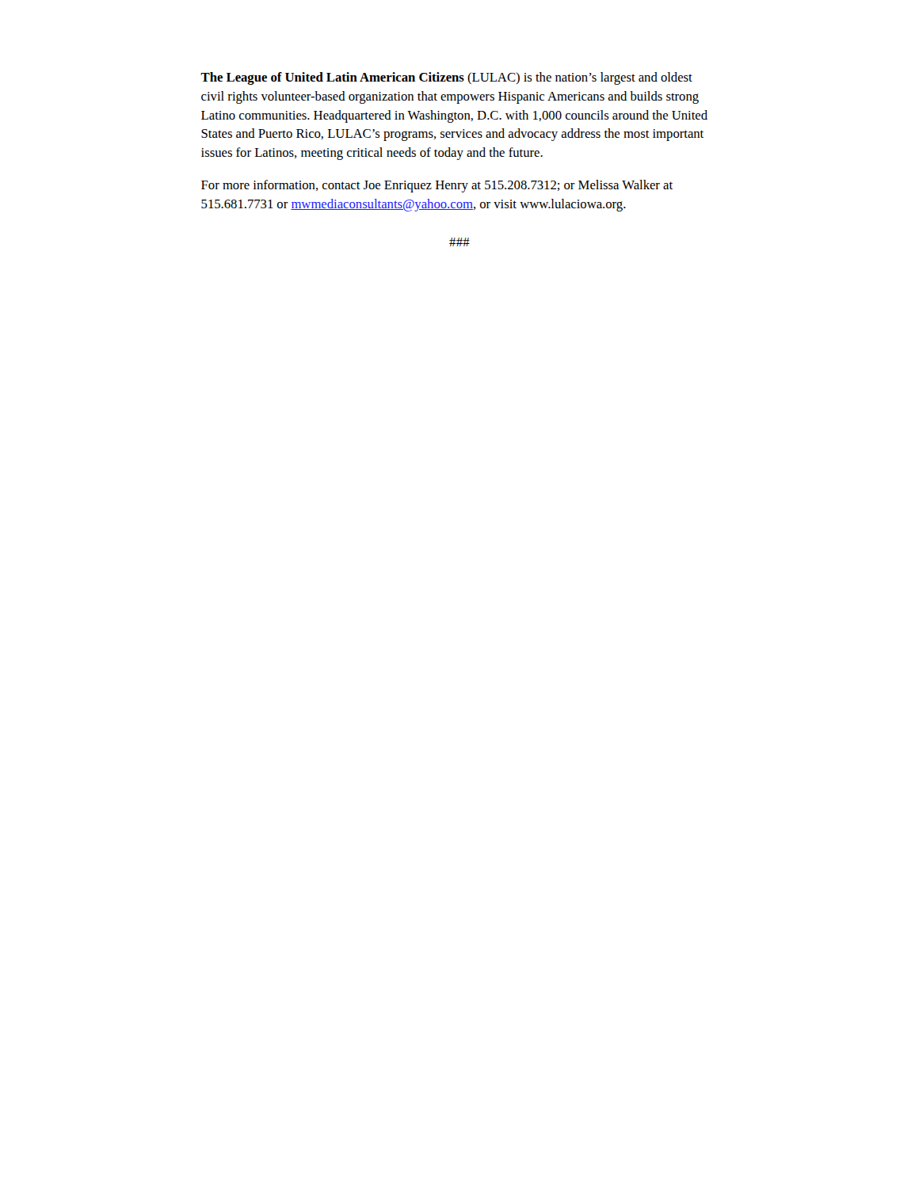The League of United Latin American Citizens (LULAC) is the nation’s largest and oldest civil rights volunteer-based organization that empowers Hispanic Americans and builds strong Latino communities. Headquartered in Washington, D.C. with 1,000 councils around the United States and Puerto Rico, LULAC’s programs, services and advocacy address the most important issues for Latinos, meeting critical needs of today and the future.
For more information, contact Joe Enriquez Henry at 515.208.7312; or Melissa Walker at 515.681.7731 or mwmediaconsultants@yahoo.com, or visit www.lulaciowa.org.
###